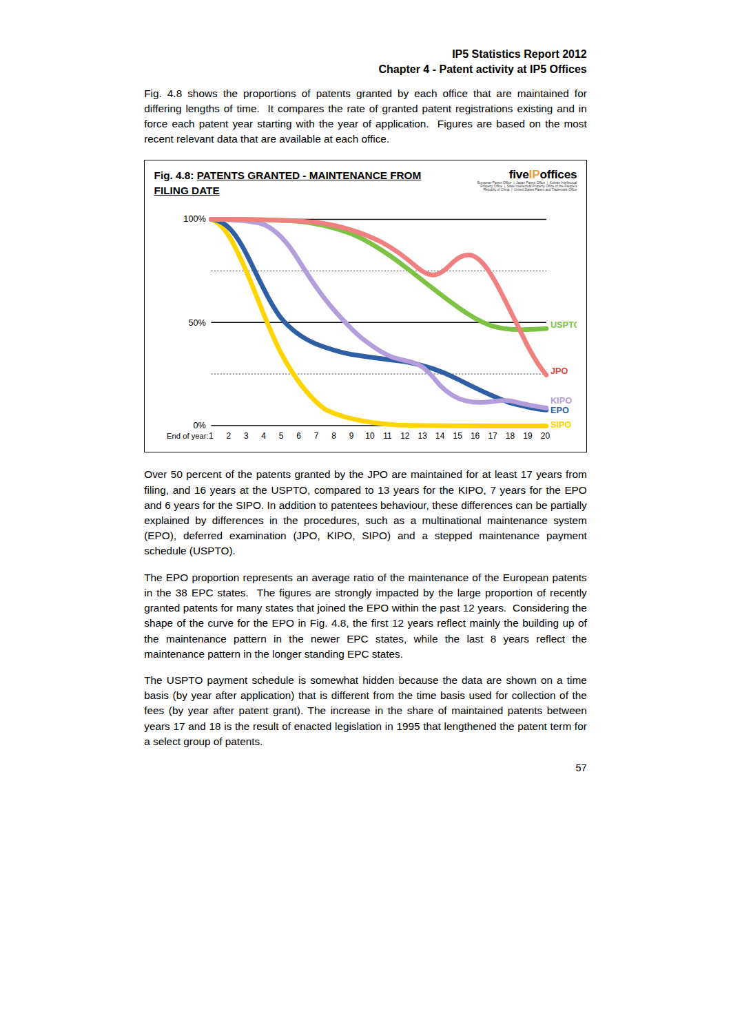IP5 Statistics Report 2012 Chapter 4 - Patent activity at IP5 Offices
Fig. 4.8 shows the proportions of patents granted by each office that are maintained for differing lengths of time. It compares the rate of granted patent registrations existing and in force each patent year starting with the year of application. Figures are based on the most recent relevant data that are available at each office.
Fig. 4.8: PATENTS GRANTED - MAINTENANCE FROM FILING DATE
fiveIPoffices
European Patent Office | Japan Patent Office | Korean Intellectual Property Office | State Intellectual Property Office of the People's Republic of China | United States Patent and Trademark Office
100% 50% 0% End of year: 1 2 3 4 5 6 7 8 9 10 11 12 13 14 15 16 17 18 19 20 USPTO JPO KIPO EPO SIPO
Over 50 percent of the patents granted by the JPO are maintained for at least 17 years from filing, and 16 years at the USPTO, compared to 13 years for the KIPO, 7 years for the EPO and 6 years for the SIPO. In addition to patentees behaviour, these differences can be partially explained by differences in the procedures, such as a multinational maintenance system (EPO), deferred examination (JPO, KIPO, SIPO) and a stepped maintenance payment schedule (USPTO).
The EPO proportion represents an average ratio of the maintenance of the European patents in the 38 EPC states. The figures are strongly impacted by the large proportion of recently granted patents for many states that joined the EPO within the past 12 years. Considering the shape of the curve for the EPO in Fig. 4.8, the first 12 years reflect mainly the building up of the maintenance pattern in the newer EPC states, while the last 8 years reflect the maintenance pattern in the longer standing EPC states.
The USPTO payment schedule is somewhat hidden because the data are shown on a time basis (by year after application) that is different from the time basis used for collection of the fees (by year after patent grant). The increase in the share of maintained patents between years 17 and 18 is the result of enacted legislation in 1995 that lengthened the patent term for a select group of patents.
57